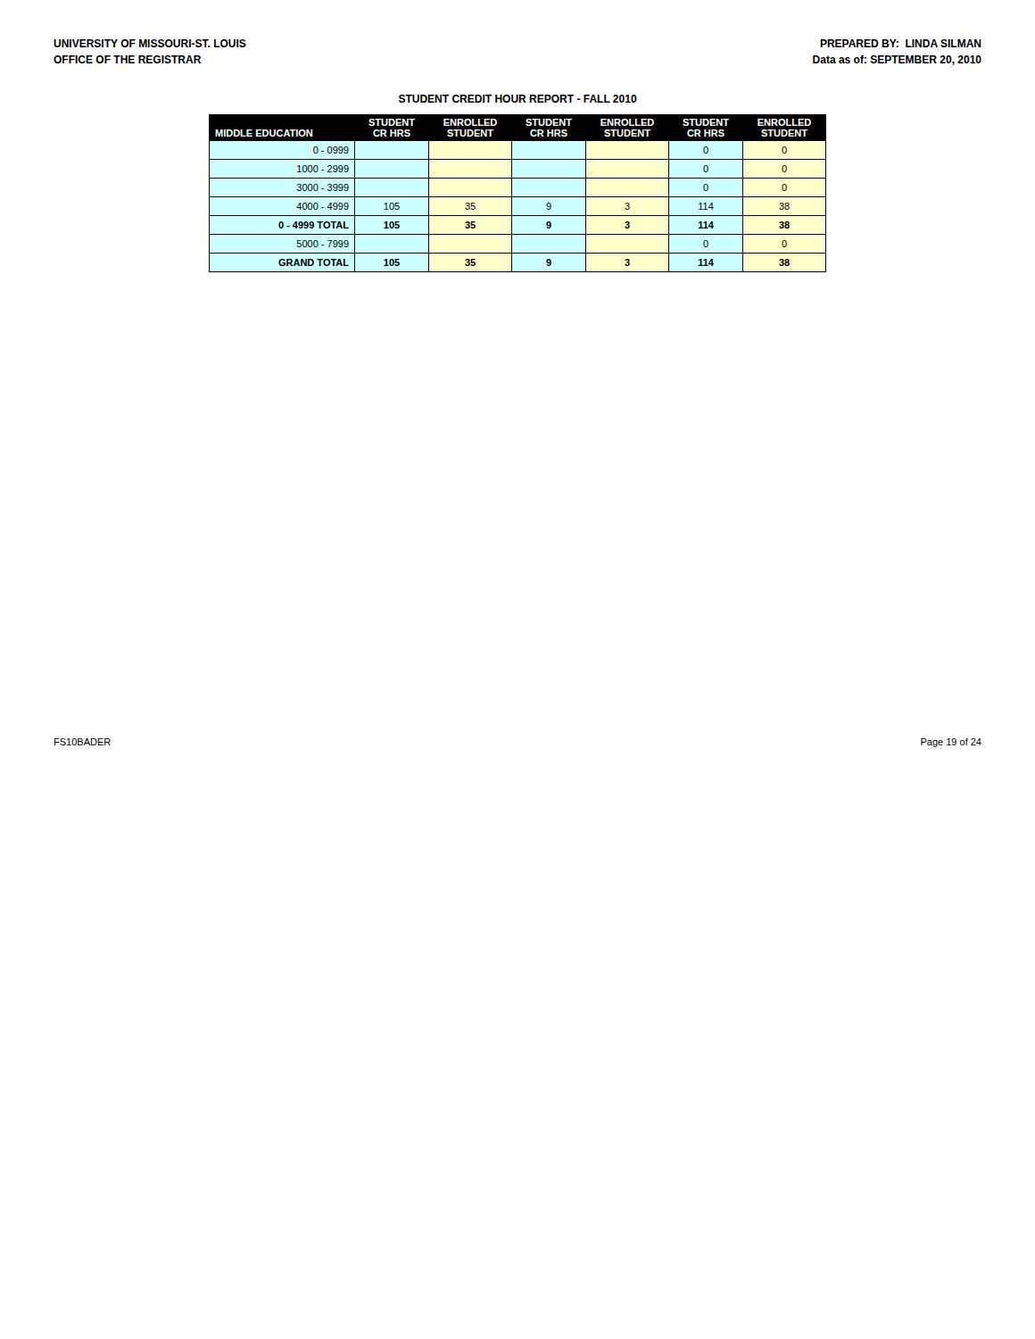UNIVERSITY OF MISSOURI-ST. LOUIS
OFFICE OF THE REGISTRAR
PREPARED BY: LINDA SILMAN
Data as of: SEPTEMBER 20, 2010
STUDENT CREDIT HOUR REPORT - FALL 2010
| MIDDLE EDUCATION | STUDENT CR HRS | ENROLLED STUDENT | STUDENT CR HRS | ENROLLED STUDENT | STUDENT CR HRS | ENROLLED STUDENT |
| --- | --- | --- | --- | --- | --- | --- |
| 0 - 0999 | | | | | 0 | 0 |
| 1000 - 2999 | | | | | 0 | 0 |
| 3000 - 3999 | | | | | 0 | 0 |
| 4000 - 4999 | 105 | 35 | 9 | 3 | 114 | 38 |
| 0 - 4999 TOTAL | 105 | 35 | 9 | 3 | 114 | 38 |
| 5000 - 7999 | | | | | 0 | 0 |
| GRAND TOTAL | 105 | 35 | 9 | 3 | 114 | 38 |
FS10BADER
Page 19 of 24